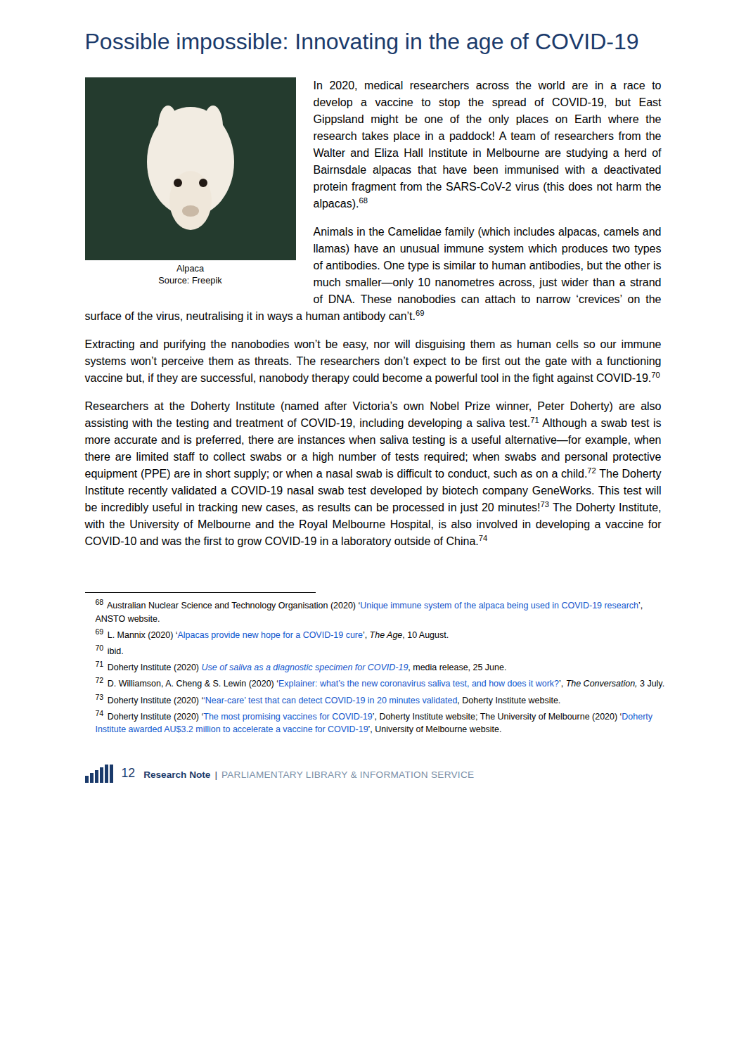Possible impossible: Innovating in the age of COVID-19
Alpaca
Source: Freepik
In 2020, medical researchers across the world are in a race to develop a vaccine to stop the spread of COVID-19, but East Gippsland might be one of the only places on Earth where the research takes place in a paddock! A team of researchers from the Walter and Eliza Hall Institute in Melbourne are studying a herd of Bairnsdale alpacas that have been immunised with a deactivated protein fragment from the SARS-CoV-2 virus (this does not harm the alpacas).68
Animals in the Camelidae family (which includes alpacas, camels and llamas) have an unusual immune system which produces two types of antibodies. One type is similar to human antibodies, but the other is much smaller—only 10 nanometres across, just wider than a strand of DNA. These nanobodies can attach to narrow ‘crevices’ on the surface of the virus, neutralising it in ways a human antibody can’t.69
Extracting and purifying the nanobodies won’t be easy, nor will disguising them as human cells so our immune systems won’t perceive them as threats. The researchers don’t expect to be first out the gate with a functioning vaccine but, if they are successful, nanobody therapy could become a powerful tool in the fight against COVID-19.70
Researchers at the Doherty Institute (named after Victoria’s own Nobel Prize winner, Peter Doherty) are also assisting with the testing and treatment of COVID-19, including developing a saliva test.71 Although a swab test is more accurate and is preferred, there are instances when saliva testing is a useful alternative—for example, when there are limited staff to collect swabs or a high number of tests required; when swabs and personal protective equipment (PPE) are in short supply; or when a nasal swab is difficult to conduct, such as on a child.72 The Doherty Institute recently validated a COVID-19 nasal swab test developed by biotech company GeneWorks. This test will be incredibly useful in tracking new cases, as results can be processed in just 20 minutes!73 The Doherty Institute, with the University of Melbourne and the Royal Melbourne Hospital, is also involved in developing a vaccine for COVID-10 and was the first to grow COVID-19 in a laboratory outside of China.74
68 Australian Nuclear Science and Technology Organisation (2020) ‘Unique immune system of the alpaca being used in COVID-19 research’, ANSTO website.
69 L. Mannix (2020) ‘Alpacas provide new hope for a COVID-19 cure’, The Age, 10 August.
70 ibid.
71 Doherty Institute (2020) Use of saliva as a diagnostic specimen for COVID-19, media release, 25 June.
72 D. Williamson, A. Cheng & S. Lewin (2020) ‘Explainer: what’s the new coronavirus saliva test, and how does it work?’, The Conversation, 3 July.
73 Doherty Institute (2020) ‘‘Near-care’ test that can detect COVID-19 in 20 minutes validated, Doherty Institute website.
74 Doherty Institute (2020) ‘The most promising vaccines for COVID-19’, Doherty Institute website; The University of Melbourne (2020) ‘Doherty Institute awarded AU$3.2 million to accelerate a vaccine for COVID-19’, University of Melbourne website.
12
Research Note|PARLIAMENTARY LIBRARY & INFORMATION SERVICE